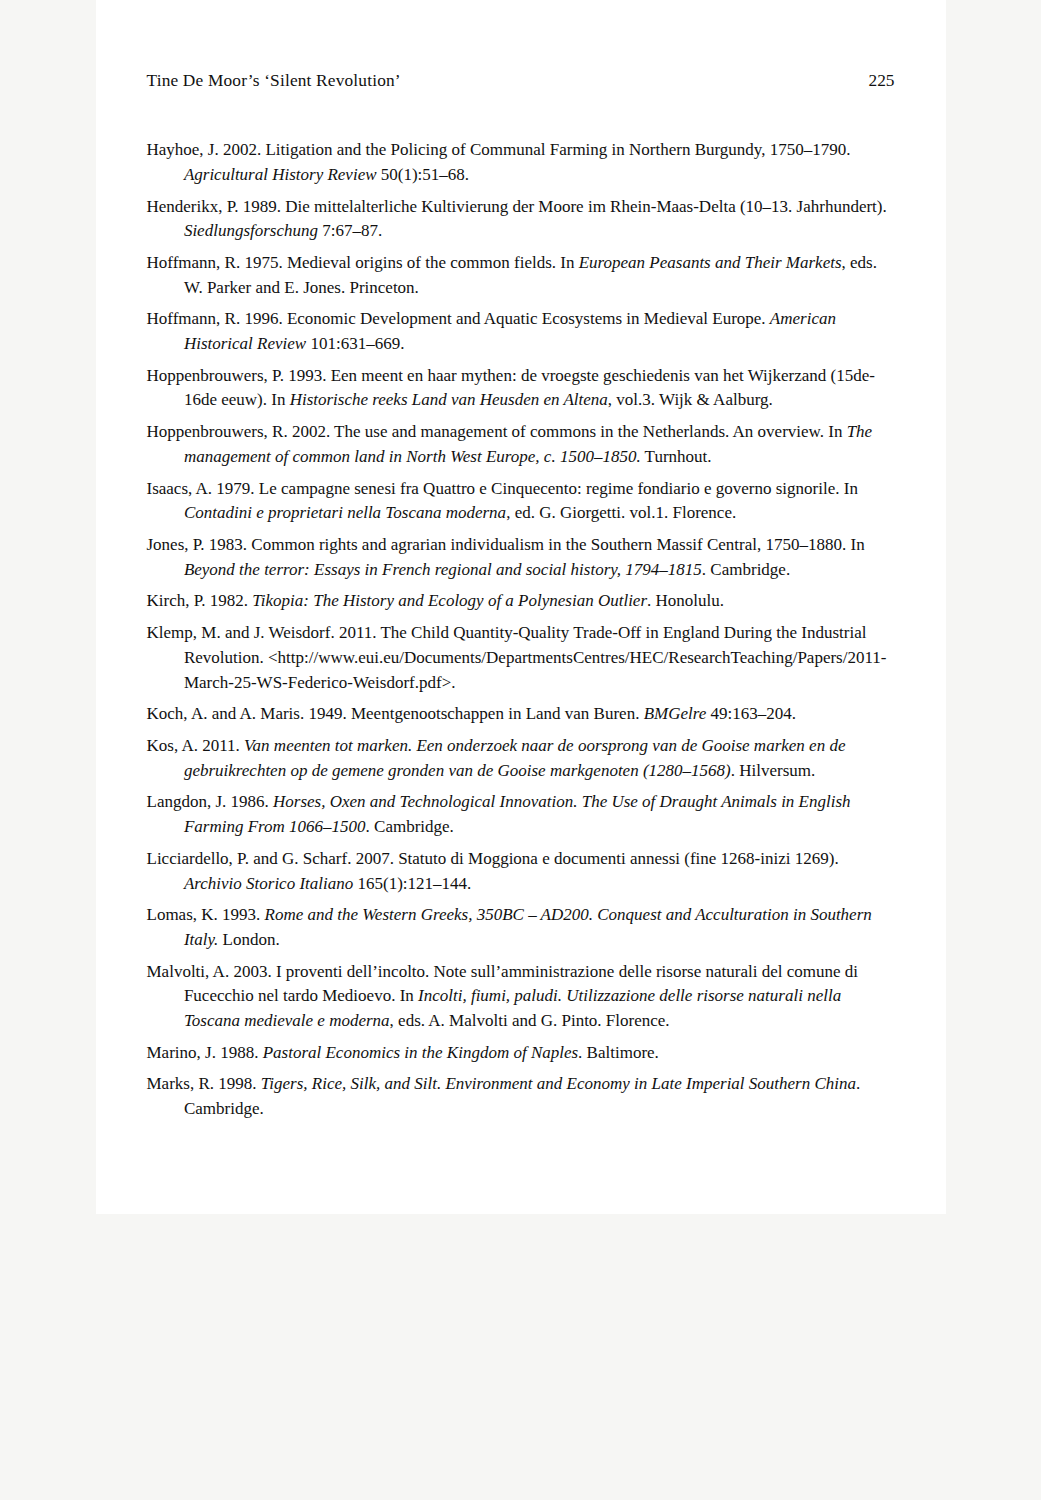Tine De Moor’s ‘Silent Revolution’ 225
Hayhoe, J. 2002. Litigation and the Policing of Communal Farming in Northern Burgundy, 1750–1790. Agricultural History Review 50(1):51–68.
Henderikx, P. 1989. Die mittelalterliche Kultivierung der Moore im Rhein-Maas-Delta (10–13. Jahrhundert). Siedlungsforschung 7:67–87.
Hoffmann, R. 1975. Medieval origins of the common fields. In European Peasants and Their Markets, eds. W. Parker and E. Jones. Princeton.
Hoffmann, R. 1996. Economic Development and Aquatic Ecosystems in Medieval Europe. American Historical Review 101:631–669.
Hoppenbrouwers, P. 1993. Een meent en haar mythen: de vroegste geschiedenis van het Wijkerzand (15de-16de eeuw). In Historische reeks Land van Heusden en Altena, vol.3. Wijk & Aalburg.
Hoppenbrouwers, R. 2002. The use and management of commons in the Netherlands. An overview. In The management of common land in North West Europe, c. 1500–1850. Turnhout.
Isaacs, A. 1979. Le campagne senesi fra Quattro e Cinquecento: regime fondiario e governo signorile. In Contadini e proprietari nella Toscana moderna, ed. G. Giorgetti. vol.1. Florence.
Jones, P. 1983. Common rights and agrarian individualism in the Southern Massif Central, 1750–1880. In Beyond the terror: Essays in French regional and social history, 1794–1815. Cambridge.
Kirch, P. 1982. Tikopia: The History and Ecology of a Polynesian Outlier. Honolulu.
Klemp, M. and J. Weisdorf. 2011. The Child Quantity-Quality Trade-Off in England During the Industrial Revolution. <http://www.eui.eu/Documents/DepartmentsCentres/HEC/ResearchTeaching/Papers/2011-March-25-WS-Federico-Weisdorf.pdf>.
Koch, A. and A. Maris. 1949. Meentgenootschappen in Land van Buren. BMGelre 49:163–204.
Kos, A. 2011. Van meenten tot marken. Een onderzoek naar de oorsprong van de Gooise marken en de gebruikrechten op de gemene gronden van de Gooise markgenoten (1280–1568). Hilversum.
Langdon, J. 1986. Horses, Oxen and Technological Innovation. The Use of Draught Animals in English Farming From 1066–1500. Cambridge.
Licciardello, P. and G. Scharf. 2007. Statuto di Moggiona e documenti annessi (fine 1268-inizi 1269). Archivio Storico Italiano 165(1):121–144.
Lomas, K. 1993. Rome and the Western Greeks, 350BC – AD200. Conquest and Acculturation in Southern Italy. London.
Malvolti, A. 2003. I proventi dell’incolto. Note sull’amministrazione delle risorse naturali del comune di Fucecchio nel tardo Medioevo. In Incolti, fiumi, paludi. Utilizzazione delle risorse naturali nella Toscana medievale e moderna, eds. A. Malvolti and G. Pinto. Florence.
Marino, J. 1988. Pastoral Economics in the Kingdom of Naples. Baltimore.
Marks, R. 1998. Tigers, Rice, Silk, and Silt. Environment and Economy in Late Imperial Southern China. Cambridge.